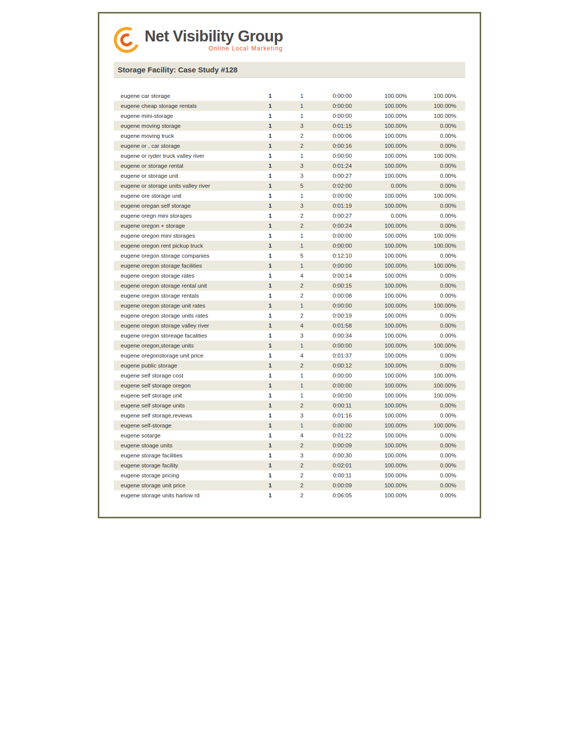Net Visibility Group
Online Local Marketing
Storage Facility: Case Study #128
| eugene car storage | 1 | 1 | 0:00:00 | 100.00% | 100.00% |
| eugene cheap storage rentals | 1 | 1 | 0:00:00 | 100.00% | 100.00% |
| eugene mini-storage | 1 | 1 | 0:00:00 | 100.00% | 100.00% |
| eugene moving storage | 1 | 3 | 0:01:15 | 100.00% | 0.00% |
| eugene moving truck | 1 | 2 | 0:00:06 | 100.00% | 0.00% |
| eugene or , car storage | 1 | 2 | 0:00:16 | 100.00% | 0.00% |
| eugene or ryder truck valley river | 1 | 1 | 0:00:00 | 100.00% | 100.00% |
| eugene or storage rental | 1 | 3 | 0:01:24 | 100.00% | 0.00% |
| eugene or storage unit | 1 | 3 | 0:00:27 | 100.00% | 0.00% |
| eugene or storage units valley river | 1 | 5 | 0:02:00 | 0.00% | 0.00% |
| eugene ore storage unit | 1 | 1 | 0:00:00 | 100.00% | 100.00% |
| eugene oregan self storage | 1 | 3 | 0:01:19 | 100.00% | 0.00% |
| eugene oregn mini storages | 1 | 2 | 0:00:27 | 0.00% | 0.00% |
| eugene oregon + storage | 1 | 2 | 0:00:24 | 100.00% | 0.00% |
| eugene oregon mini storages | 1 | 1 | 0:00:00 | 100.00% | 100.00% |
| eugene oregon rent pickup truck | 1 | 1 | 0:00:00 | 100.00% | 100.00% |
| eugene oregon storage companies | 1 | 5 | 0:12:10 | 100.00% | 0.00% |
| eugene oregon storage facilities | 1 | 1 | 0:00:00 | 100.00% | 100.00% |
| eugene oregon storage rates | 1 | 4 | 0:00:14 | 100.00% | 0.00% |
| eugene oregon storage rental unit | 1 | 2 | 0:00:15 | 100.00% | 0.00% |
| eugene oregon storage rentals | 1 | 2 | 0:00:08 | 100.00% | 0.00% |
| eugene oregon storage unit rates | 1 | 1 | 0:00:00 | 100.00% | 100.00% |
| eugene oregon storage units rates | 1 | 2 | 0:00:19 | 100.00% | 0.00% |
| eugene oregon storage valley river | 1 | 4 | 0:01:58 | 100.00% | 0.00% |
| eugene oregon storeage facalities | 1 | 3 | 0:00:34 | 100.00% | 0.00% |
| eugene oregon,storage units | 1 | 1 | 0:00:00 | 100.00% | 100.00% |
| eugene oregonstorage unit price | 1 | 4 | 0:01:37 | 100.00% | 0.00% |
| eugene public storage | 1 | 2 | 0:00:12 | 100.00% | 0.00% |
| eugene self storage cost | 1 | 1 | 0:00:00 | 100.00% | 100.00% |
| eugene self storage oregon | 1 | 1 | 0:00:00 | 100.00% | 100.00% |
| eugene self storage unit | 1 | 1 | 0:00:00 | 100.00% | 100.00% |
| eugene self storage units | 1 | 2 | 0:00:11 | 100.00% | 0.00% |
| eugene self storage,reviews | 1 | 3 | 0:01:16 | 100.00% | 0.00% |
| eugene self-storage | 1 | 1 | 0:00:00 | 100.00% | 100.00% |
| eugene sotarge | 1 | 4 | 0:01:22 | 100.00% | 0.00% |
| eugene stoage units | 1 | 2 | 0:00:09 | 100.00% | 0.00% |
| eugene storage facilities | 1 | 3 | 0:00:30 | 100.00% | 0.00% |
| eugene storage facility | 1 | 2 | 0:02:01 | 100.00% | 0.00% |
| eugene storage pricing | 1 | 2 | 0:00:11 | 100.00% | 0.00% |
| eugene storage unit price | 1 | 2 | 0:00:09 | 100.00% | 0.00% |
| eugene storage units harlow rd | 1 | 2 | 0:06:05 | 100.00% | 0.00% |